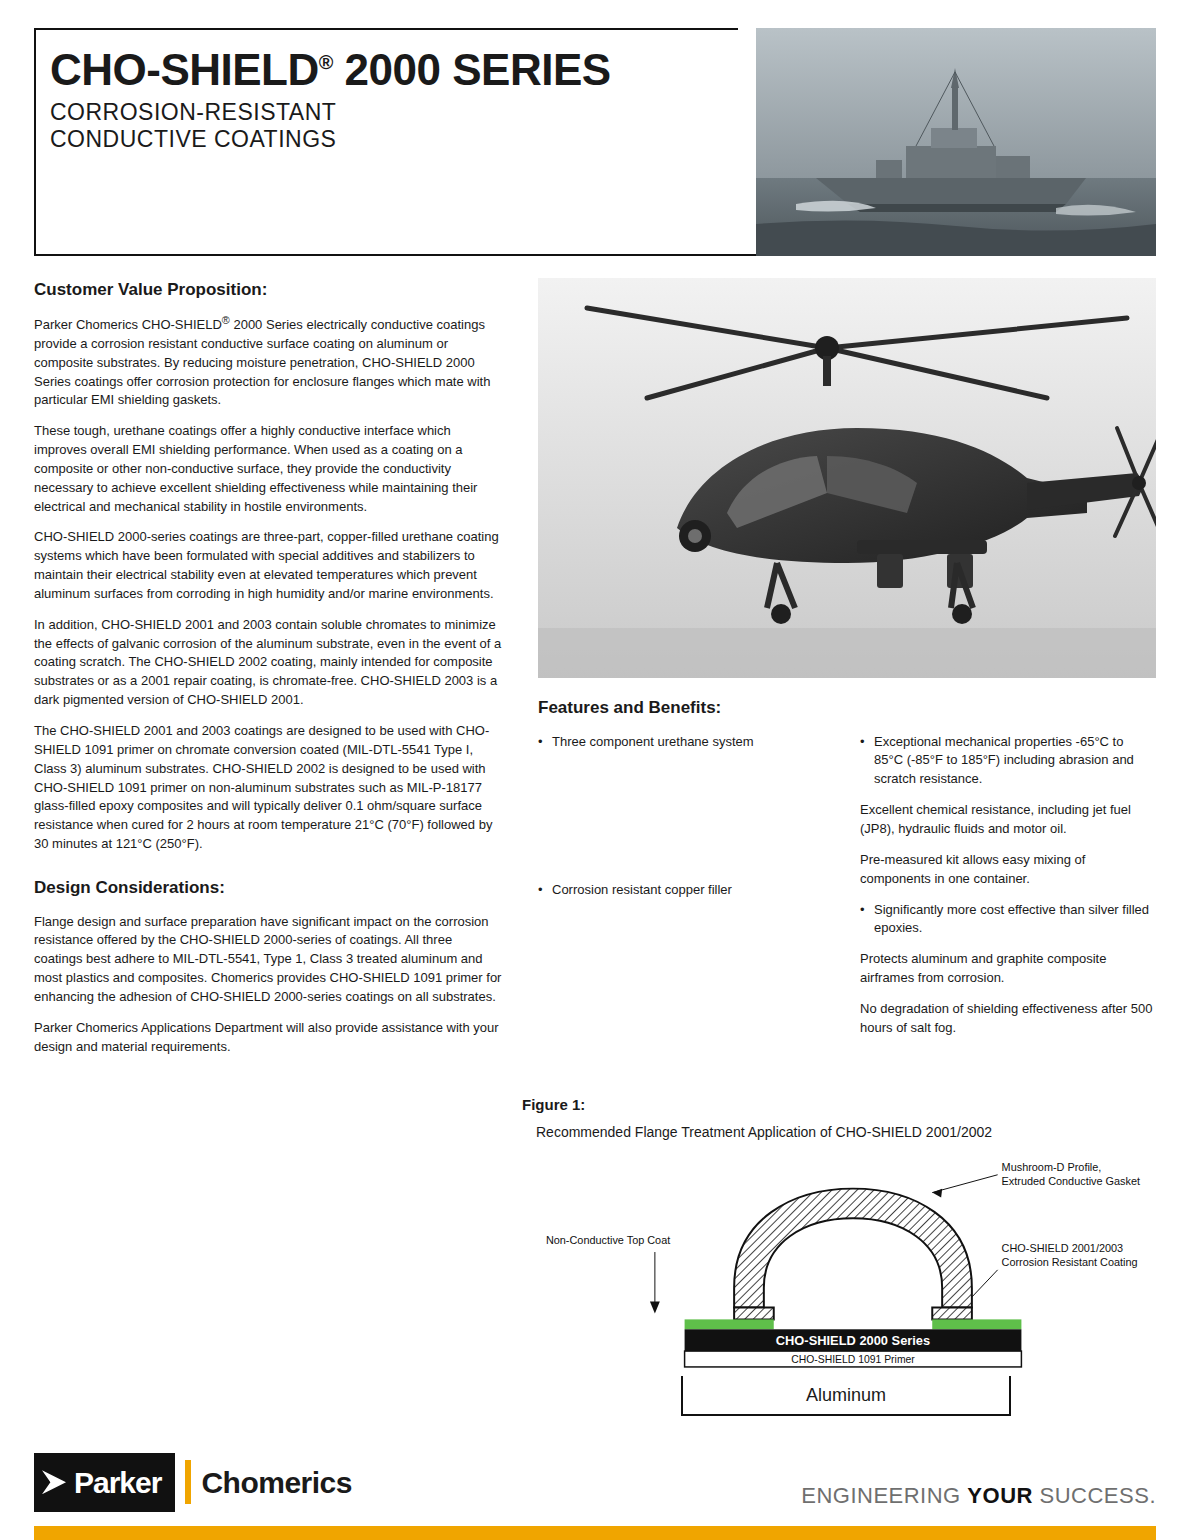CHO-SHIELD® 2000 SERIES
CORROSION-RESISTANT
CONDUCTIVE COATINGS
Customer Value Proposition:
Parker Chomerics CHO-SHIELD® 2000 Series electrically conductive coatings provide a corrosion resistant conductive surface coating on aluminum or composite substrates. By reducing moisture penetration, CHO-SHIELD 2000 Series coatings offer corrosion protection for enclosure flanges which mate with particular EMI shielding gaskets.
These tough, urethane coatings offer a highly conductive interface which improves overall EMI shielding performance. When used as a coating on a composite or other non-conductive surface, they provide the conductivity necessary to achieve excellent shielding effectiveness while maintaining their electrical and mechanical stability in hostile environments.
CHO-SHIELD 2000-series coatings are three-part, copper-filled urethane coating systems which have been formulated with special additives and stabilizers to maintain their electrical stability even at elevated temperatures which prevent aluminum surfaces from corroding in high humidity and/or marine environments.
In addition, CHO-SHIELD 2001 and 2003 contain soluble chromates to minimize the effects of galvanic corrosion of the aluminum substrate, even in the event of a coating scratch. The CHO-SHIELD 2002 coating, mainly intended for composite substrates or as a 2001 repair coating, is chromate-free. CHO-SHIELD 2003 is a dark pigmented version of CHO-SHIELD 2001.
The CHO-SHIELD 2001 and 2003 coatings are designed to be used with CHO-SHIELD 1091 primer on chromate conversion coated (MIL-DTL-5541 Type I, Class 3) aluminum substrates. CHO-SHIELD 2002 is designed to be used with CHO-SHIELD 1091 primer on non-aluminum substrates such as MIL-P-18177 glass-filled epoxy composites and will typically deliver 0.1 ohm/square surface resistance when cured for 2 hours at room temperature 21°C (70°F) followed by 30 minutes at 121°C (250°F).
Design Considerations:
Flange design and surface preparation have significant impact on the corrosion resistance offered by the CHO-SHIELD 2000-series of coatings. All three coatings best adhere to MIL-DTL-5541, Type 1, Class 3 treated aluminum and most plastics and composites. Chomerics provides CHO-SHIELD 1091 primer for enhancing the adhesion of CHO-SHIELD 2000-series coatings on all substrates.
Parker Chomerics Applications Department will also provide assistance with your design and material requirements.
Features and Benefits:
Three component urethane system
Corrosion resistant copper filler
Exceptional mechanical properties -65°C to 85°C (-85°F to 185°F) including abrasion and scratch resistance.
Excellent chemical resistance, including jet fuel (JP8), hydraulic fluids and motor oil.
Pre-measured kit allows easy mixing of components in one container.
Significantly more cost effective than silver filled epoxies.
Protects aluminum and graphite composite airframes from corrosion.
No degradation of shielding effectiveness after 500 hours of salt fog.
Figure 1:
Recommended Flange Treatment Application of CHO-SHIELD 2001/2002
Mushroom-D Profile, Extruded Conductive Gasket CHO-SHIELD 2001/2003 Corrosion Resistant Coating Non-Conductive Top Coat CHO-SHIELD 2000 Series CHO-SHIELD 1091 Primer
Aluminum
Parker Chomerics
ENGINEERING YOUR SUCCESS.